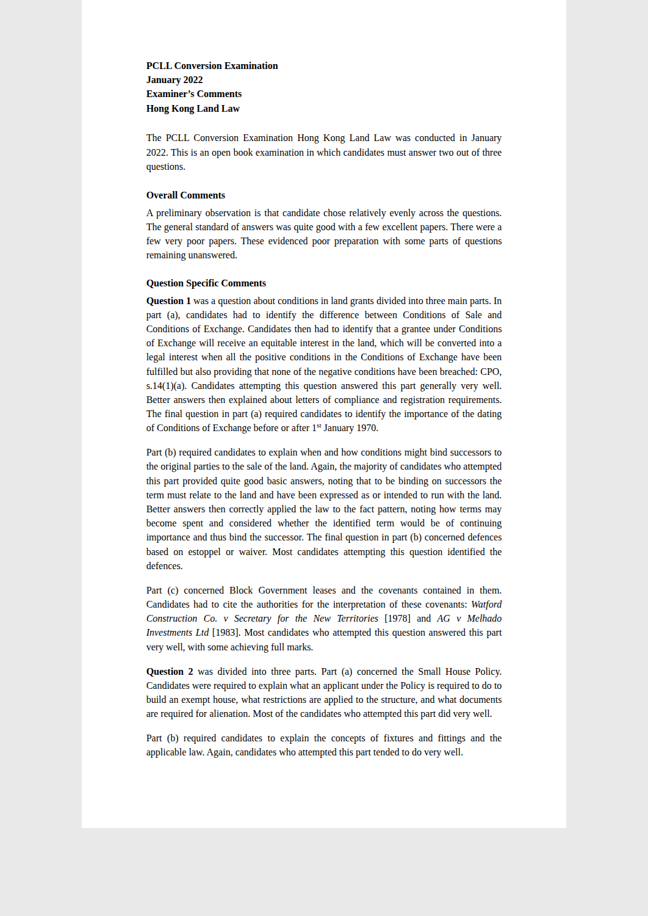PCLL Conversion Examination
January 2022
Examiner’s Comments
Hong Kong Land Law
The PCLL Conversion Examination Hong Kong Land Law was conducted in January 2022. This is an open book examination in which candidates must answer two out of three questions.
Overall Comments
A preliminary observation is that candidate chose relatively evenly across the questions. The general standard of answers was quite good with a few excellent papers. There were a few very poor papers. These evidenced poor preparation with some parts of questions remaining unanswered.
Question Specific Comments
Question 1 was a question about conditions in land grants divided into three main parts. In part (a), candidates had to identify the difference between Conditions of Sale and Conditions of Exchange. Candidates then had to identify that a grantee under Conditions of Exchange will receive an equitable interest in the land, which will be converted into a legal interest when all the positive conditions in the Conditions of Exchange have been fulfilled but also providing that none of the negative conditions have been breached: CPO, s.14(1)(a). Candidates attempting this question answered this part generally very well. Better answers then explained about letters of compliance and registration requirements. The final question in part (a) required candidates to identify the importance of the dating of Conditions of Exchange before or after 1st January 1970.
Part (b) required candidates to explain when and how conditions might bind successors to the original parties to the sale of the land. Again, the majority of candidates who attempted this part provided quite good basic answers, noting that to be binding on successors the term must relate to the land and have been expressed as or intended to run with the land. Better answers then correctly applied the law to the fact pattern, noting how terms may become spent and considered whether the identified term would be of continuing importance and thus bind the successor. The final question in part (b) concerned defences based on estoppel or waiver. Most candidates attempting this question identified the defences.
Part (c) concerned Block Government leases and the covenants contained in them. Candidates had to cite the authorities for the interpretation of these covenants: Watford Construction Co. v Secretary for the New Territories [1978] and AG v Melhado Investments Ltd [1983]. Most candidates who attempted this question answered this part very well, with some achieving full marks.
Question 2 was divided into three parts. Part (a) concerned the Small House Policy. Candidates were required to explain what an applicant under the Policy is required to do to build an exempt house, what restrictions are applied to the structure, and what documents are required for alienation. Most of the candidates who attempted this part did very well.
Part (b) required candidates to explain the concepts of fixtures and fittings and the applicable law. Again, candidates who attempted this part tended to do very well.